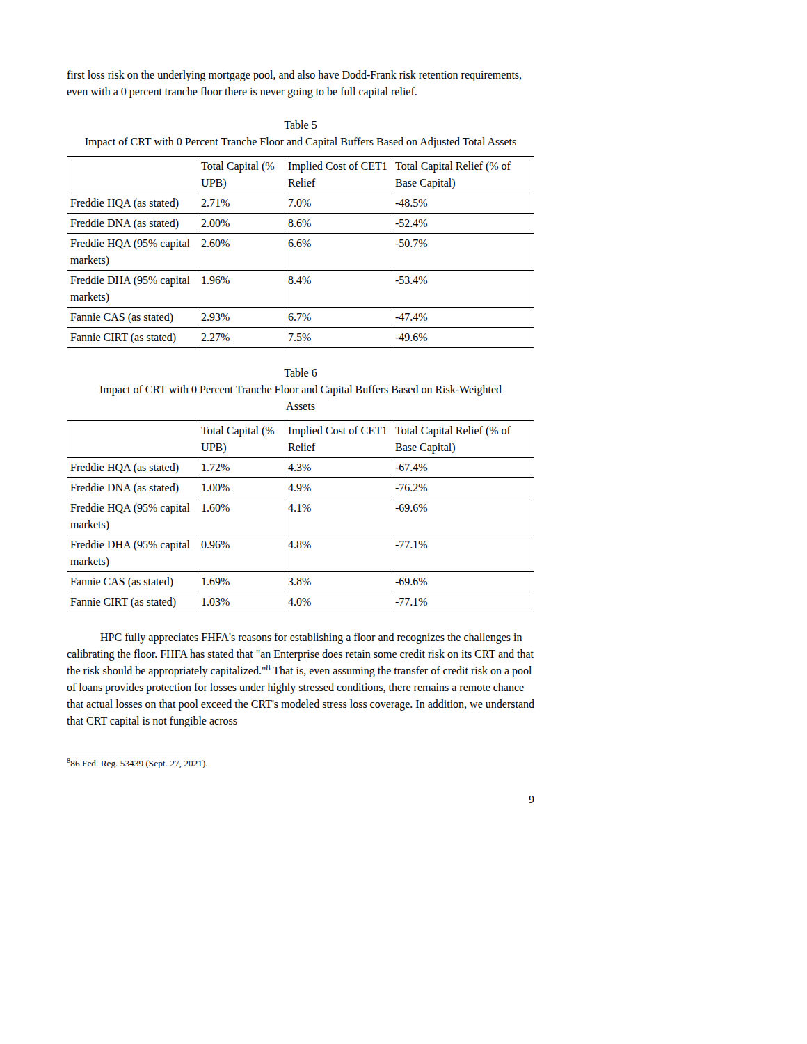first loss risk on the underlying mortgage pool, and also have Dodd-Frank risk retention requirements, even with a 0 percent tranche floor there is never going to be full capital relief.
Table 5 Impact of CRT with 0 Percent Tranche Floor and Capital Buffers Based on Adjusted Total Assets
| | Total Capital (% UPB) | Implied Cost of CET1 Relief | Total Capital Relief (% of Base Capital) |
| --- | --- | --- | --- |
| Freddie HQA (as stated) | 2.71% | 7.0% | -48.5% |
| Freddie DNA (as stated) | 2.00% | 8.6% | -52.4% |
| Freddie HQA (95% capital markets) | 2.60% | 6.6% | -50.7% |
| Freddie DHA (95% capital markets) | 1.96% | 8.4% | -53.4% |
| Fannie CAS (as stated) | 2.93% | 6.7% | -47.4% |
| Fannie CIRT (as stated) | 2.27% | 7.5% | -49.6% |
Table 6 Impact of CRT with 0 Percent Tranche Floor and Capital Buffers Based on Risk-Weighted Assets
| | Total Capital (% UPB) | Implied Cost of CET1 Relief | Total Capital Relief (% of Base Capital) |
| --- | --- | --- | --- |
| Freddie HQA (as stated) | 1.72% | 4.3% | -67.4% |
| Freddie DNA (as stated) | 1.00% | 4.9% | -76.2% |
| Freddie HQA (95% capital markets) | 1.60% | 4.1% | -69.6% |
| Freddie DHA (95% capital markets) | 0.96% | 4.8% | -77.1% |
| Fannie CAS (as stated) | 1.69% | 3.8% | -69.6% |
| Fannie CIRT (as stated) | 1.03% | 4.0% | -77.1% |
HPC fully appreciates FHFA's reasons for establishing a floor and recognizes the challenges in calibrating the floor. FHFA has stated that "an Enterprise does retain some credit risk on its CRT and that the risk should be appropriately capitalized."8 That is, even assuming the transfer of credit risk on a pool of loans provides protection for losses under highly stressed conditions, there remains a remote chance that actual losses on that pool exceed the CRT's modeled stress loss coverage. In addition, we understand that CRT capital is not fungible across
886 Fed. Reg. 53439 (Sept. 27, 2021).
9